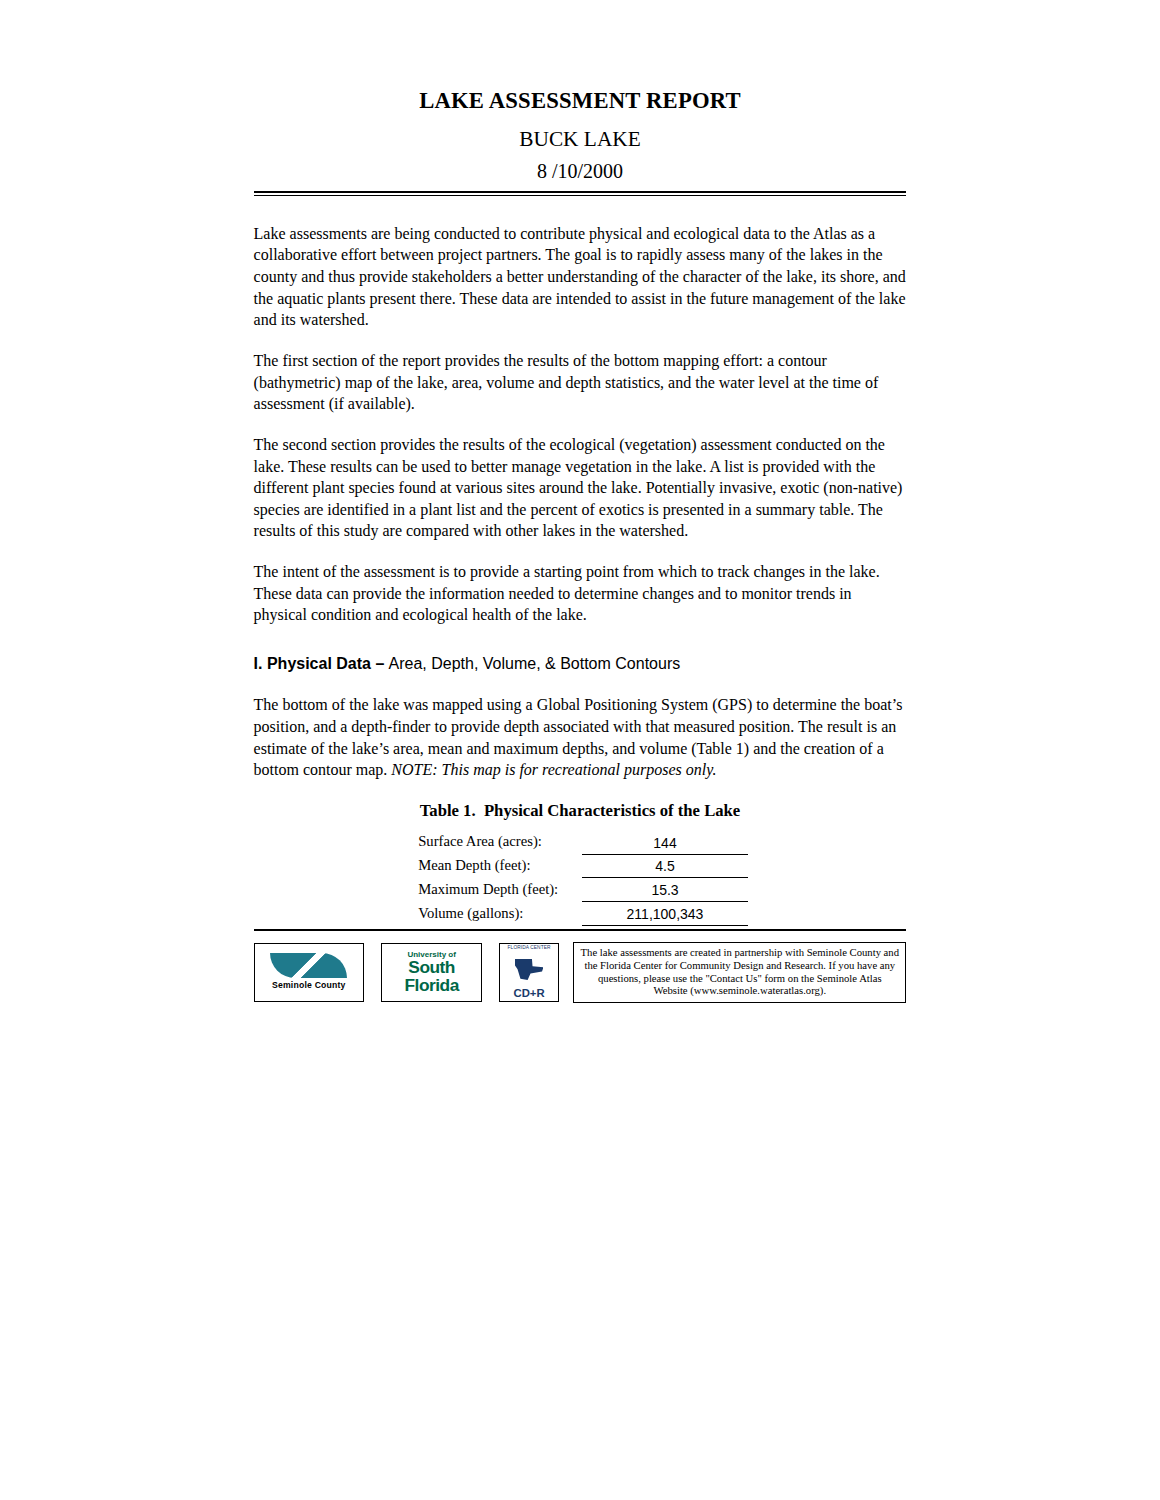LAKE ASSESSMENT REPORT
BUCK LAKE
8 /10/2000
Lake assessments are being conducted to contribute physical and ecological data to the Atlas as a collaborative effort between project partners. The goal is to rapidly assess many of the lakes in the county and thus provide stakeholders a better understanding of the character of the lake, its shore, and the aquatic plants present there. These data are intended to assist in the future management of the lake and its watershed.
The first section of the report provides the results of the bottom mapping effort: a contour (bathymetric) map of the lake, area, volume and depth statistics, and the water level at the time of assessment (if available).
The second section provides the results of the ecological (vegetation) assessment conducted on the lake. These results can be used to better manage vegetation in the lake. A list is provided with the different plant species found at various sites around the lake. Potentially invasive, exotic (non-native) species are identified in a plant list and the percent of exotics is presented in a summary table. The results of this study are compared with other lakes in the watershed.
The intent of the assessment is to provide a starting point from which to track changes in the lake. These data can provide the information needed to determine changes and to monitor trends in physical condition and ecological health of the lake.
I. Physical Data – Area, Depth, Volume, & Bottom Contours
The bottom of the lake was mapped using a Global Positioning System (GPS) to determine the boat’s position, and a depth-finder to provide depth associated with that measured position. The result is an estimate of the lake’s area, mean and maximum depths, and volume (Table 1) and the creation of a bottom contour map. NOTE: This map is for recreational purposes only.
Table 1. Physical Characteristics of the Lake
| Surface Area (acres): | 144 |
| Mean Depth (feet): | 4.5 |
| Maximum Depth (feet): | 15.3 |
| Volume (gallons): | 211,100,343 |
Seminole County
University of
South Florida
FLORIDA CENTER
CD+R
The lake assessments are created in partnership with Seminole County and the Florida Center for Community Design and Research. If you have any questions, please use the "Contact Us" form on the Seminole Atlas Website (www.seminole.wateratlas.org).